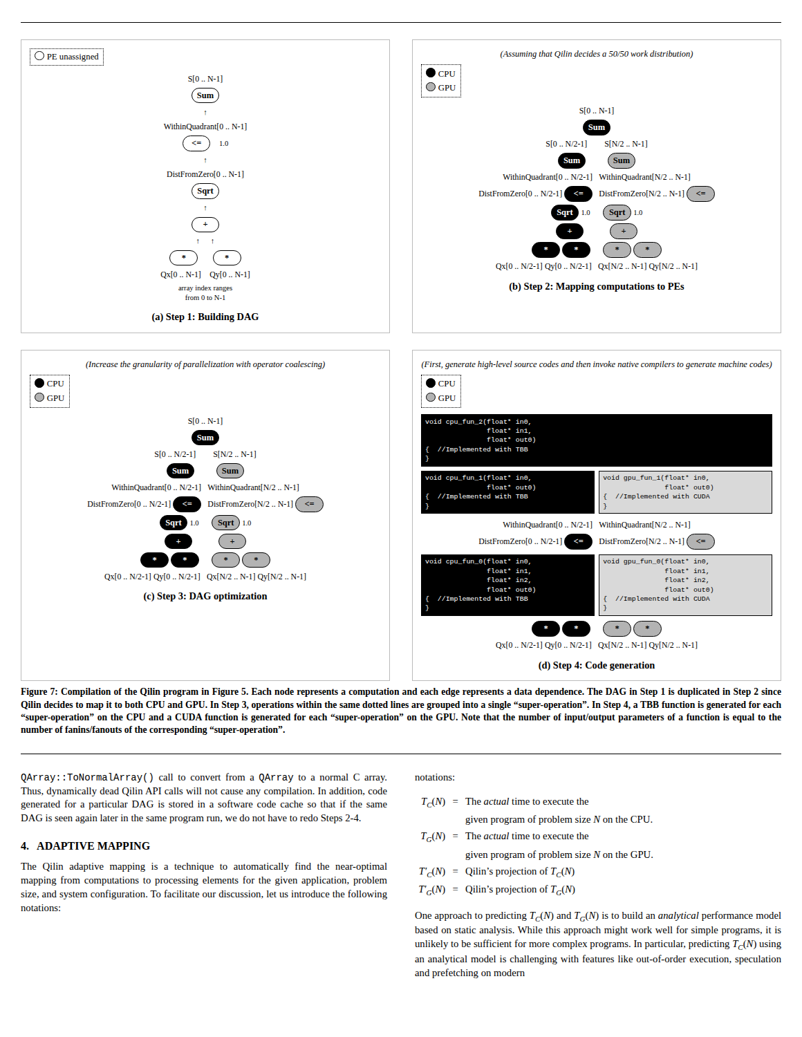PE unassigned
S[0 .. N-1]
Sum
↑
WithinQuadrant[0 .. N-1]
<= 1.0
↑
DistFromZero[0 .. N-1]
Sqrt
↑
+
↑ ↑
* *
Qx[0 .. N-1] Qy[0 .. N-1]
array index ranges
from 0 to N-1
(a) Step 1: Building DAG
(Assuming that Qilin decides a 50/50 work distribution)
CPU
GPU
S[0 .. N-1]
Sum
S[0 .. N/2-1] S[N/2 .. N-1]
Sum Sum
WithinQuadrant[0 .. N/2-1] WithinQuadrant[N/2 .. N-1]
DistFromZero[0 .. N/2-1] <= DistFromZero[N/2 .. N-1] <=
Sqrt 1.0 Sqrt 1.0
+ +
* * * *
Qx[0 .. N/2-1] Qy[0 .. N/2-1] Qx[N/2 .. N-1] Qy[N/2 .. N-1]
(b) Step 2: Mapping computations to PEs
(Increase the granularity of parallelization with operator coalescing)
CPU
GPU
S[0 .. N-1]
Sum
S[0 .. N/2-1] S[N/2 .. N-1]
Sum Sum
WithinQuadrant[0 .. N/2-1] WithinQuadrant[N/2 .. N-1]
DistFromZero[0 .. N/2-1] <= DistFromZero[N/2 .. N-1] <=
Sqrt 1.0 Sqrt 1.0
+ +
* * * *
Qx[0 .. N/2-1] Qy[0 .. N/2-1] Qx[N/2 .. N-1] Qy[N/2 .. N-1]
(c) Step 3: DAG optimization
(First, generate high-level source codes and then invoke native compilers to generate machine codes)
CPU
GPU
void cpu_fun_2(float* in0, float* in1, float* out0) { //Implemented with TBB }
void cpu_fun_1(float* in0, float* out0) { //Implemented with TBB }
void gpu_fun_1(float* in0, float* out0) { //Implemented with CUDA }
WithinQuadrant[0 .. N/2-1] WithinQuadrant[N/2 .. N-1]
DistFromZero[0 .. N/2-1] <= DistFromZero[N/2 .. N-1] <=
void cpu_fun_0(float* in0, float* in1, float* in2, float* out0) { //Implemented with TBB }
void gpu_fun_0(float* in0, float* in1, float* in2, float* out0) { //Implemented with CUDA }
* * * *
Qx[0 .. N/2-1] Qy[0 .. N/2-1] Qx[N/2 .. N-1] Qy[N/2 .. N-1]
(d) Step 4: Code generation
Figure 7: Compilation of the Qilin program in Figure 5. Each node represents a computation and each edge represents a data dependence. The DAG in Step 1 is duplicated in Step 2 since Qilin decides to map it to both CPU and GPU. In Step 3, operations within the same dotted lines are grouped into a single “super-operation”. In Step 4, a TBB function is generated for each “super-operation” on the CPU and a CUDA function is generated for each “super-operation” on the GPU. Note that the number of input/output parameters of a function is equal to the number of fanins/fanouts of the corresponding “super-operation”.
QArray::ToNormalArray() call to convert from a QArray to a normal C array. Thus, dynamically dead Qilin API calls will not cause any compilation. In addition, code generated for a particular DAG is stored in a software code cache so that if the same DAG is seen again later in the same program run, we do not have to redo Steps 2-4.
4. ADAPTIVE MAPPING
The Qilin adaptive mapping is a technique to automatically find the near-optimal mapping from computations to processing elements for the given application, problem size, and system configuration. To facilitate our discussion, let us introduce the following notations:
notations:
| T C ( N ) | = | The actual time to execute the |
| | | given program of problem size N on the CPU. |
| T G ( N ) | = | The actual time to execute the |
| | | given program of problem size N on the GPU. |
| T′ C ( N ) | = | Qilin’s projection of T C ( N ) |
| T′ G ( N ) | = | Qilin’s projection of T G ( N ) |
One approach to predicting TC(N) and TG(N) is to build an analytical performance model based on static analysis. While this approach might work well for simple programs, it is unlikely to be sufficient for more complex programs. In particular, predicting TC(N) using an analytical model is challenging with features like out-of-order execution, speculation and prefetching on modern